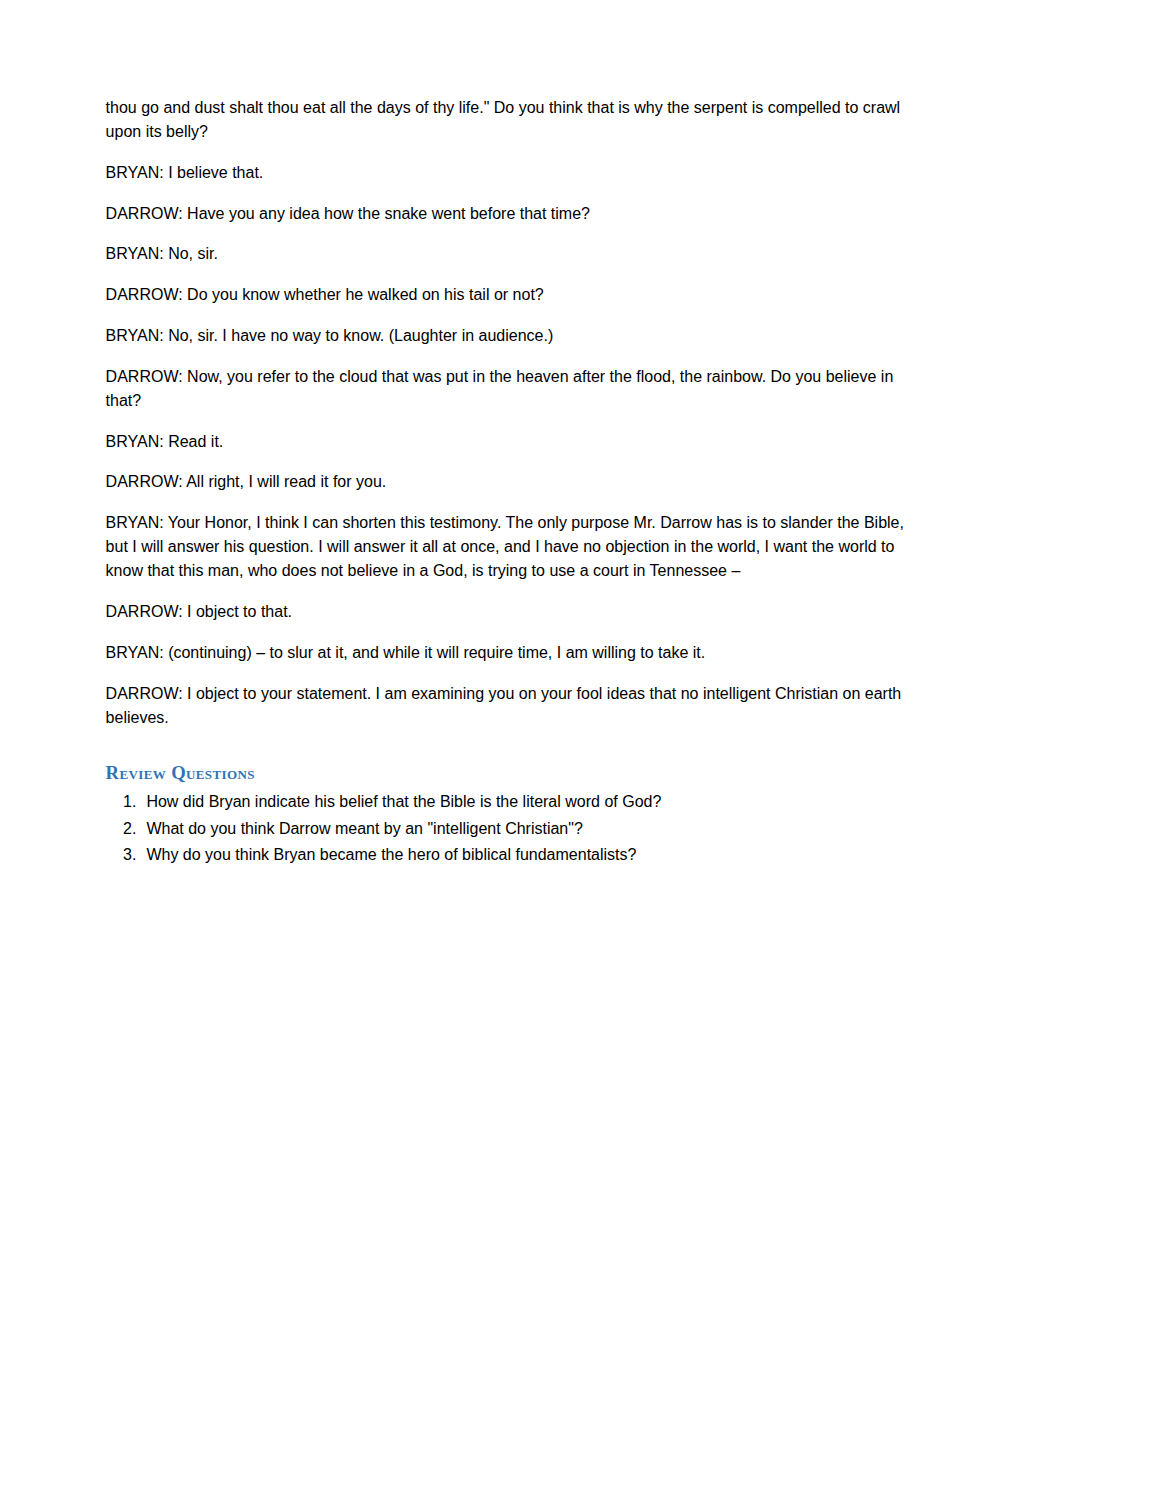thou go and dust shalt thou eat all the days of thy life." Do you think that is why the serpent is compelled to crawl upon its belly?
BRYAN: I believe that.
DARROW: Have you any idea how the snake went before that time?
BRYAN: No, sir.
DARROW: Do you know whether he walked on his tail or not?
BRYAN: No, sir. I have no way to know. (Laughter in audience.)
DARROW: Now, you refer to the cloud that was put in the heaven after the flood, the rainbow. Do you believe in that?
BRYAN: Read it.
DARROW: All right, I will read it for you.
BRYAN: Your Honor, I think I can shorten this testimony. The only purpose Mr. Darrow has is to slander the Bible, but I will answer his question. I will answer it all at once, and I have no objection in the world, I want the world to know that this man, who does not believe in a God, is trying to use a court in Tennessee –
DARROW: I object to that.
BRYAN: (continuing) – to slur at it, and while it will require time, I am willing to take it.
DARROW: I object to your statement. I am examining you on your fool ideas that no intelligent Christian on earth believes.
Review Questions
How did Bryan indicate his belief that the Bible is the literal word of God?
What do you think Darrow meant by an "intelligent Christian"?
Why do you think Bryan became the hero of biblical fundamentalists?